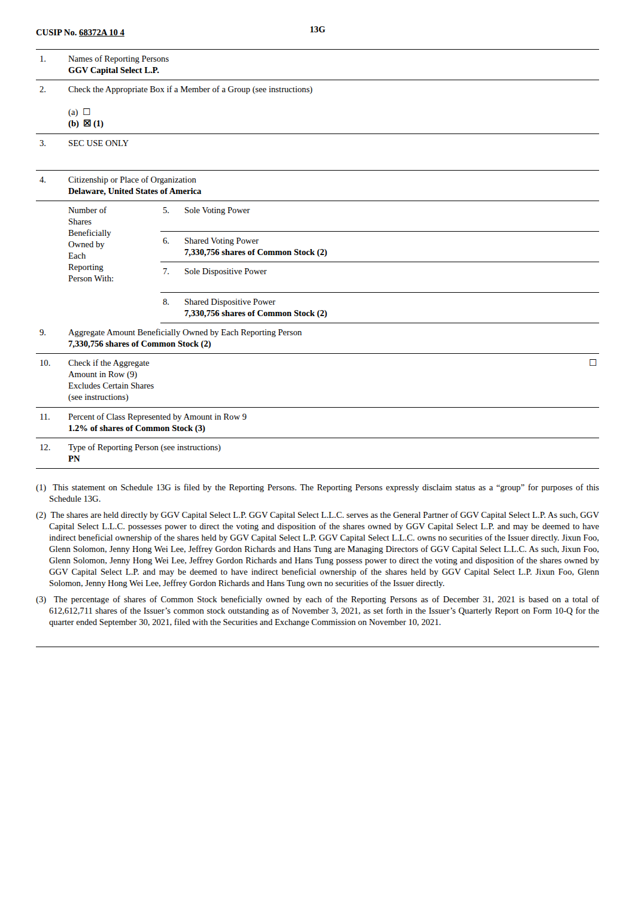13G
CUSIP No. 68372A 10 4
| 1. | Names of Reporting Persons GGV Capital Select L.P. |
| 2. | Check the Appropriate Box if a Member of a Group (see instructions) (a) ☐ (b) ☒ (1) |
| 3. | SEC USE ONLY |
| 4. | Citizenship or Place of Organization Delaware, United States of America |
| | Number of Shares Beneficially Owned by Each Reporting Person With: | / 5. / Sole Voting Power / / 6. / Shared Voting Power 7,330,756 shares of Common Stock (2) / / 7. / Sole Dispositive Power / / 8. / Shared Dispositive Power 7,330,756 shares of Common Stock (2) / |
| 9. | Aggregate Amount Beneficially Owned by Each Reporting Person 7,330,756 shares of Common Stock (2) |
| 10. | Check if the Aggregate Amount in Row (9) Excludes Certain Shares (see instructions) | ☐ |
| 11. | Percent of Class Represented by Amount in Row 9 1.2% of shares of Common Stock (3) |
| 12. | Type of Reporting Person (see instructions) PN |
(1) This statement on Schedule 13G is filed by the Reporting Persons. The Reporting Persons expressly disclaim status as a “group” for purposes of this Schedule 13G.
(2) The shares are held directly by GGV Capital Select L.P. GGV Capital Select L.L.C. serves as the General Partner of GGV Capital Select L.P. As such, GGV Capital Select L.L.C. possesses power to direct the voting and disposition of the shares owned by GGV Capital Select L.P. and may be deemed to have indirect beneficial ownership of the shares held by GGV Capital Select L.P. GGV Capital Select L.L.C. owns no securities of the Issuer directly. Jixun Foo, Glenn Solomon, Jenny Hong Wei Lee, Jeffrey Gordon Richards and Hans Tung are Managing Directors of GGV Capital Select L.L.C. As such, Jixun Foo, Glenn Solomon, Jenny Hong Wei Lee, Jeffrey Gordon Richards and Hans Tung possess power to direct the voting and disposition of the shares owned by GGV Capital Select L.P. and may be deemed to have indirect beneficial ownership of the shares held by GGV Capital Select L.P. Jixun Foo, Glenn Solomon, Jenny Hong Wei Lee, Jeffrey Gordon Richards and Hans Tung own no securities of the Issuer directly.
(3) The percentage of shares of Common Stock beneficially owned by each of the Reporting Persons as of December 31, 2021 is based on a total of 612,612,711 shares of the Issuer’s common stock outstanding as of November 3, 2021, as set forth in the Issuer’s Quarterly Report on Form 10-Q for the quarter ended September 30, 2021, filed with the Securities and Exchange Commission on November 10, 2021.